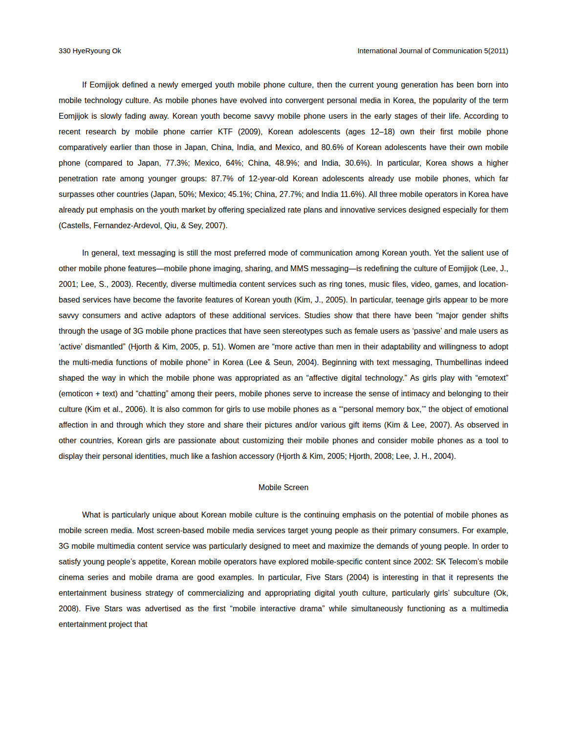330 HyeRyoung Ok
International Journal of Communication 5(2011)
If Eomjijok defined a newly emerged youth mobile phone culture, then the current young generation has been born into mobile technology culture. As mobile phones have evolved into convergent personal media in Korea, the popularity of the term Eomjijok is slowly fading away. Korean youth become savvy mobile phone users in the early stages of their life. According to recent research by mobile phone carrier KTF (2009), Korean adolescents (ages 12–18) own their first mobile phone comparatively earlier than those in Japan, China, India, and Mexico, and 80.6% of Korean adolescents have their own mobile phone (compared to Japan, 77.3%; Mexico, 64%; China, 48.9%; and India, 30.6%). In particular, Korea shows a higher penetration rate among younger groups: 87.7% of 12-year-old Korean adolescents already use mobile phones, which far surpasses other countries (Japan, 50%; Mexico; 45.1%; China, 27.7%; and India 11.6%). All three mobile operators in Korea have already put emphasis on the youth market by offering specialized rate plans and innovative services designed especially for them (Castells, Fernandez-Ardevol, Qiu, & Sey, 2007).
In general, text messaging is still the most preferred mode of communication among Korean youth. Yet the salient use of other mobile phone features—mobile phone imaging, sharing, and MMS messaging—is redefining the culture of Eomjijok (Lee, J., 2001; Lee, S., 2003). Recently, diverse multimedia content services such as ring tones, music files, video, games, and location-based services have become the favorite features of Korean youth (Kim, J., 2005). In particular, teenage girls appear to be more savvy consumers and active adaptors of these additional services. Studies show that there have been “major gender shifts through the usage of 3G mobile phone practices that have seen stereotypes such as female users as ‘passive’ and male users as ‘active’ dismantled” (Hjorth & Kim, 2005, p. 51). Women are “more active than men in their adaptability and willingness to adopt the multi-media functions of mobile phone” in Korea (Lee & Seun, 2004). Beginning with text messaging, Thumbellinas indeed shaped the way in which the mobile phone was appropriated as an “affective digital technology.” As girls play with “emotext” (emoticon + text) and “chatting” among their peers, mobile phones serve to increase the sense of intimacy and belonging to their culture (Kim et al., 2006). It is also common for girls to use mobile phones as a “‘personal memory box,’” the object of emotional affection in and through which they store and share their pictures and/or various gift items (Kim & Lee, 2007). As observed in other countries, Korean girls are passionate about customizing their mobile phones and consider mobile phones as a tool to display their personal identities, much like a fashion accessory (Hjorth & Kim, 2005; Hjorth, 2008; Lee, J. H., 2004).
Mobile Screen
What is particularly unique about Korean mobile culture is the continuing emphasis on the potential of mobile phones as mobile screen media. Most screen-based mobile media services target young people as their primary consumers. For example, 3G mobile multimedia content service was particularly designed to meet and maximize the demands of young people. In order to satisfy young people’s appetite, Korean mobile operators have explored mobile-specific content since 2002: SK Telecom’s mobile cinema series and mobile drama are good examples. In particular, Five Stars (2004) is interesting in that it represents the entertainment business strategy of commercializing and appropriating digital youth culture, particularly girls’ subculture (Ok, 2008). Five Stars was advertised as the first “mobile interactive drama” while simultaneously functioning as a multimedia entertainment project that